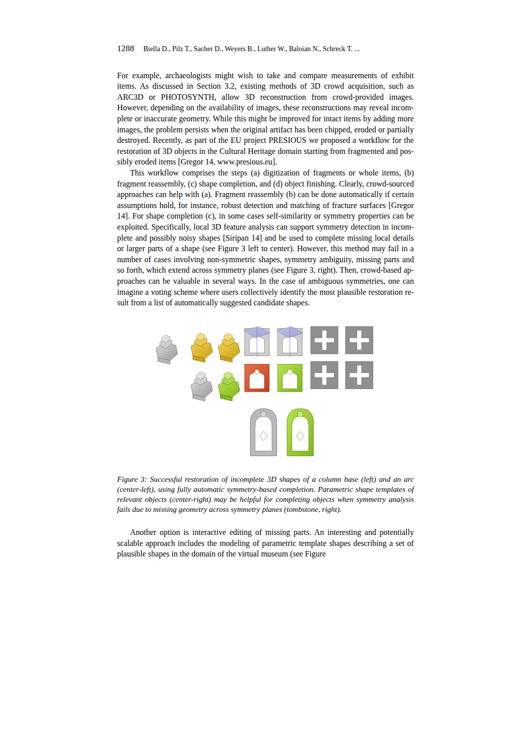1288 Biella D., Pilz T., Sacher D., Weyers B., Luther W., Baloian N., Schreck T. ...
For example, archaeologists might wish to take and compare measurements of exhibit items. As discussed in Section 3.2, existing methods of 3D crowd acquisition, such as ARC3D or PHOTOSYNTH, allow 3D reconstruction from crowd-provided images. However, depending on the availability of images, these reconstructions may reveal incomplete or inaccurate geometry. While this might be improved for intact items by adding more images, the problem persists when the original artifact has been chipped, eroded or partially destroyed. Recently, as part of the EU project PRESIOUS we proposed a workflow for the restoration of 3D objects in the Cultural Heritage domain starting from fragmented and possibly eroded items [Gregor 14, www.presious.eu].
This workflow comprises the steps (a) digitization of fragments or whole items, (b) fragment reassembly, (c) shape completion, and (d) object finishing. Clearly, crowd-sourced approaches can help with (a). Fragment reassembly (b) can be done automatically if certain assumptions hold, for instance, robust detection and matching of fracture surfaces [Gregor 14]. For shape completion (c), in some cases self-similarity or symmetry properties can be exploited. Specifically, local 3D feature analysis can support symmetry detection in incomplete and possibly noisy shapes [Siripan 14] and be used to complete missing local details or larger parts of a shape (see Figure 3 left to center). However, this method may fail in a number of cases involving non-symmetric shapes, symmetry ambiguity, missing parts and so forth, which extend across symmetry planes (see Figure 3, right). Then, crowd-based approaches can be valuable in several ways. In the case of ambiguous symmetries, one can imagine a voting scheme where users collectively identify the most plausible restoration result from a list of automatically suggested candidate shapes.
Figure 3: Successful restoration of incomplete 3D shapes of a column base (left) and an arc (center-left), using fully automatic symmetry-based completion. Parametric shape templates of relevant objects (center-right) may be helpful for completing objects when symmetry analysis fails due to missing geometry across symmetry planes (tombstone, right).
Another option is interactive editing of missing parts. An interesting and potentially scalable approach includes the modeling of parametric template shapes describing a set of plausible shapes in the domain of the virtual museum (see Figure